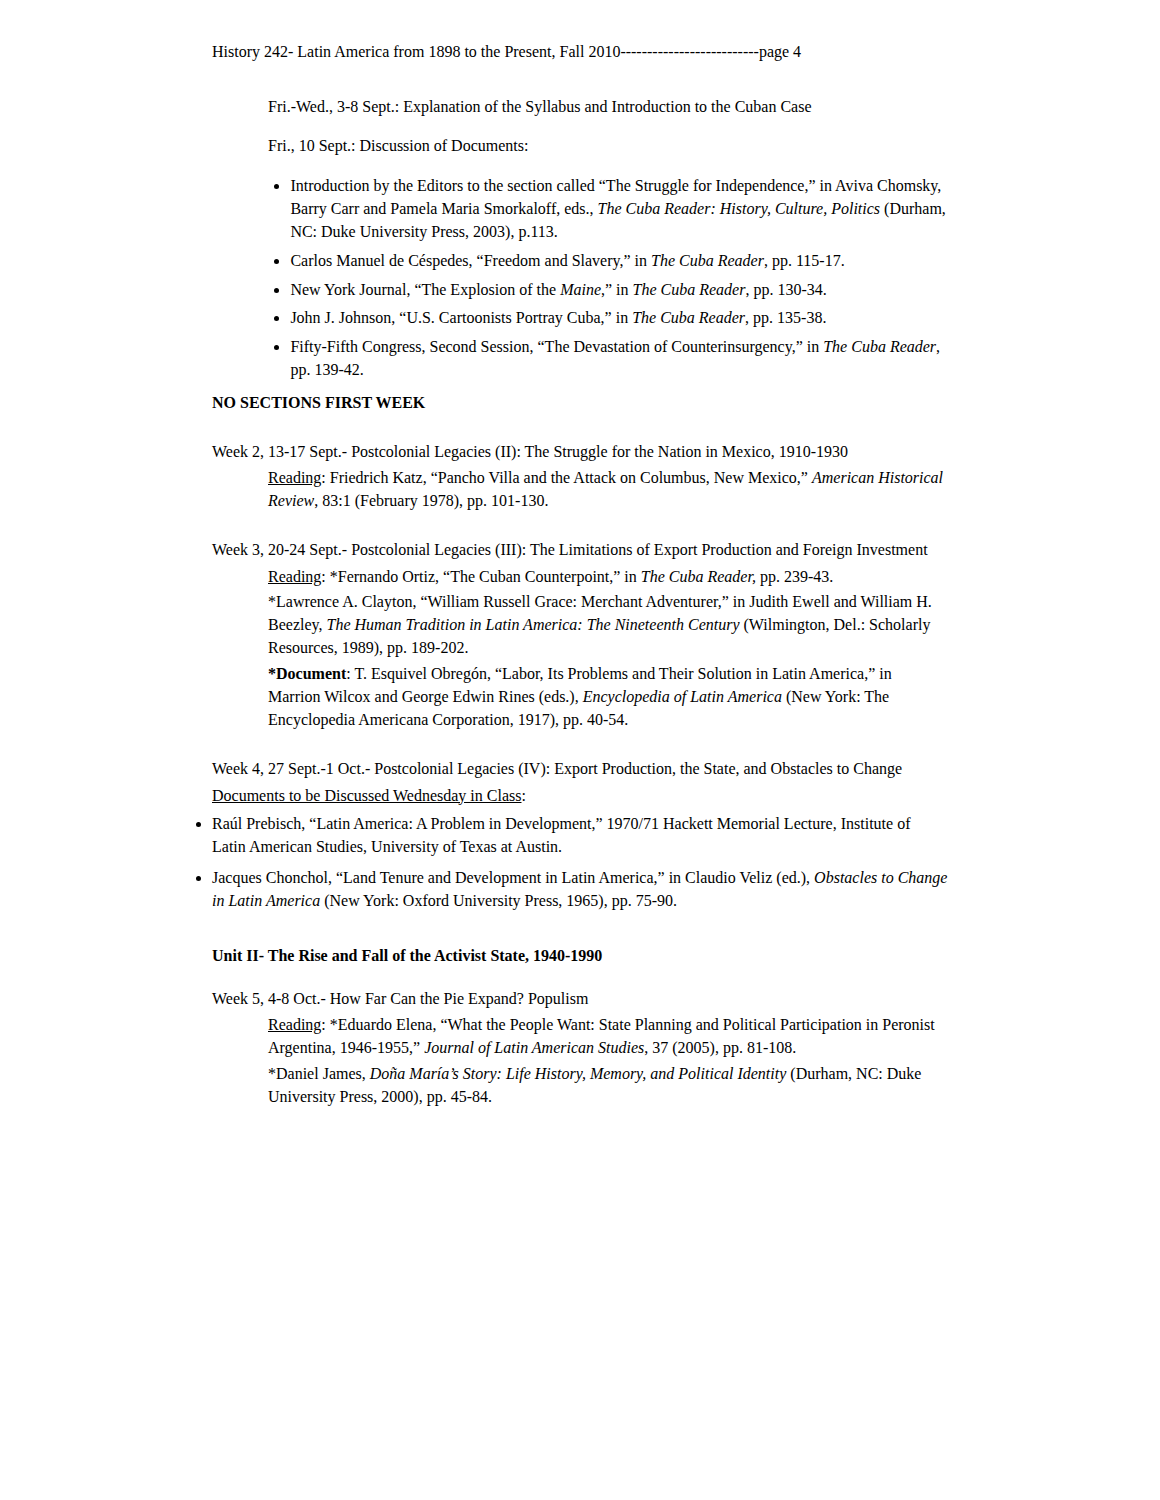History 242- Latin America from 1898 to the Present, Fall 2010--------------------------page 4
Fri.-Wed., 3-8 Sept.: Explanation of the Syllabus and Introduction to the Cuban Case
Fri., 10 Sept.: Discussion of Documents:
Introduction by the Editors to the section called “The Struggle for Independence,” in Aviva Chomsky, Barry Carr and Pamela Maria Smorkaloff, eds., The Cuba Reader: History, Culture, Politics (Durham, NC: Duke University Press, 2003), p.113.
Carlos Manuel de Céspedes, “Freedom and Slavery,” in The Cuba Reader, pp. 115-17.
New York Journal, “The Explosion of the Maine,” in The Cuba Reader, pp. 130-34.
John J. Johnson, “U.S. Cartoonists Portray Cuba,” in The Cuba Reader, pp. 135-38.
Fifty-Fifth Congress, Second Session, “The Devastation of Counterinsurgency,” in The Cuba Reader, pp. 139-42.
NO SECTIONS FIRST WEEK
Week 2, 13-17 Sept.- Postcolonial Legacies (II): The Struggle for the Nation in Mexico, 1910-1930
Reading: Friedrich Katz, “Pancho Villa and the Attack on Columbus, New Mexico,” American Historical Review, 83:1 (February 1978), pp. 101-130.
Week 3, 20-24 Sept.- Postcolonial Legacies (III): The Limitations of Export Production and Foreign Investment
Reading: *Fernando Ortiz, “The Cuban Counterpoint,” in The Cuba Reader, pp. 239-43.
*Lawrence A. Clayton, “William Russell Grace: Merchant Adventurer,” in Judith Ewell and William H. Beezley, The Human Tradition in Latin America: The Nineteenth Century (Wilmington, Del.: Scholarly Resources, 1989), pp. 189-202.
*Document: T. Esquivel Obregón, “Labor, Its Problems and Their Solution in Latin America,” in Marrion Wilcox and George Edwin Rines (eds.), Encyclopedia of Latin America (New York: The Encyclopedia Americana Corporation, 1917), pp. 40-54.
Week 4, 27 Sept.-1 Oct.- Postcolonial Legacies (IV): Export Production, the State, and Obstacles to Change
Documents to be Discussed Wednesday in Class:
Raúl Prebisch, “Latin America: A Problem in Development,” 1970/71 Hackett Memorial Lecture, Institute of Latin American Studies, University of Texas at Austin.
Jacques Chonchol, “Land Tenure and Development in Latin America,” in Claudio Veliz (ed.), Obstacles to Change in Latin America (New York: Oxford University Press, 1965), pp. 75-90.
Unit II- The Rise and Fall of the Activist State, 1940-1990
Week 5, 4-8 Oct.- How Far Can the Pie Expand? Populism
Reading: *Eduardo Elena, “What the People Want: State Planning and Political Participation in Peronist Argentina, 1946-1955,” Journal of Latin American Studies, 37 (2005), pp. 81-108.
*Daniel James, Doña María’s Story: Life History, Memory, and Political Identity (Durham, NC: Duke University Press, 2000), pp. 45-84.